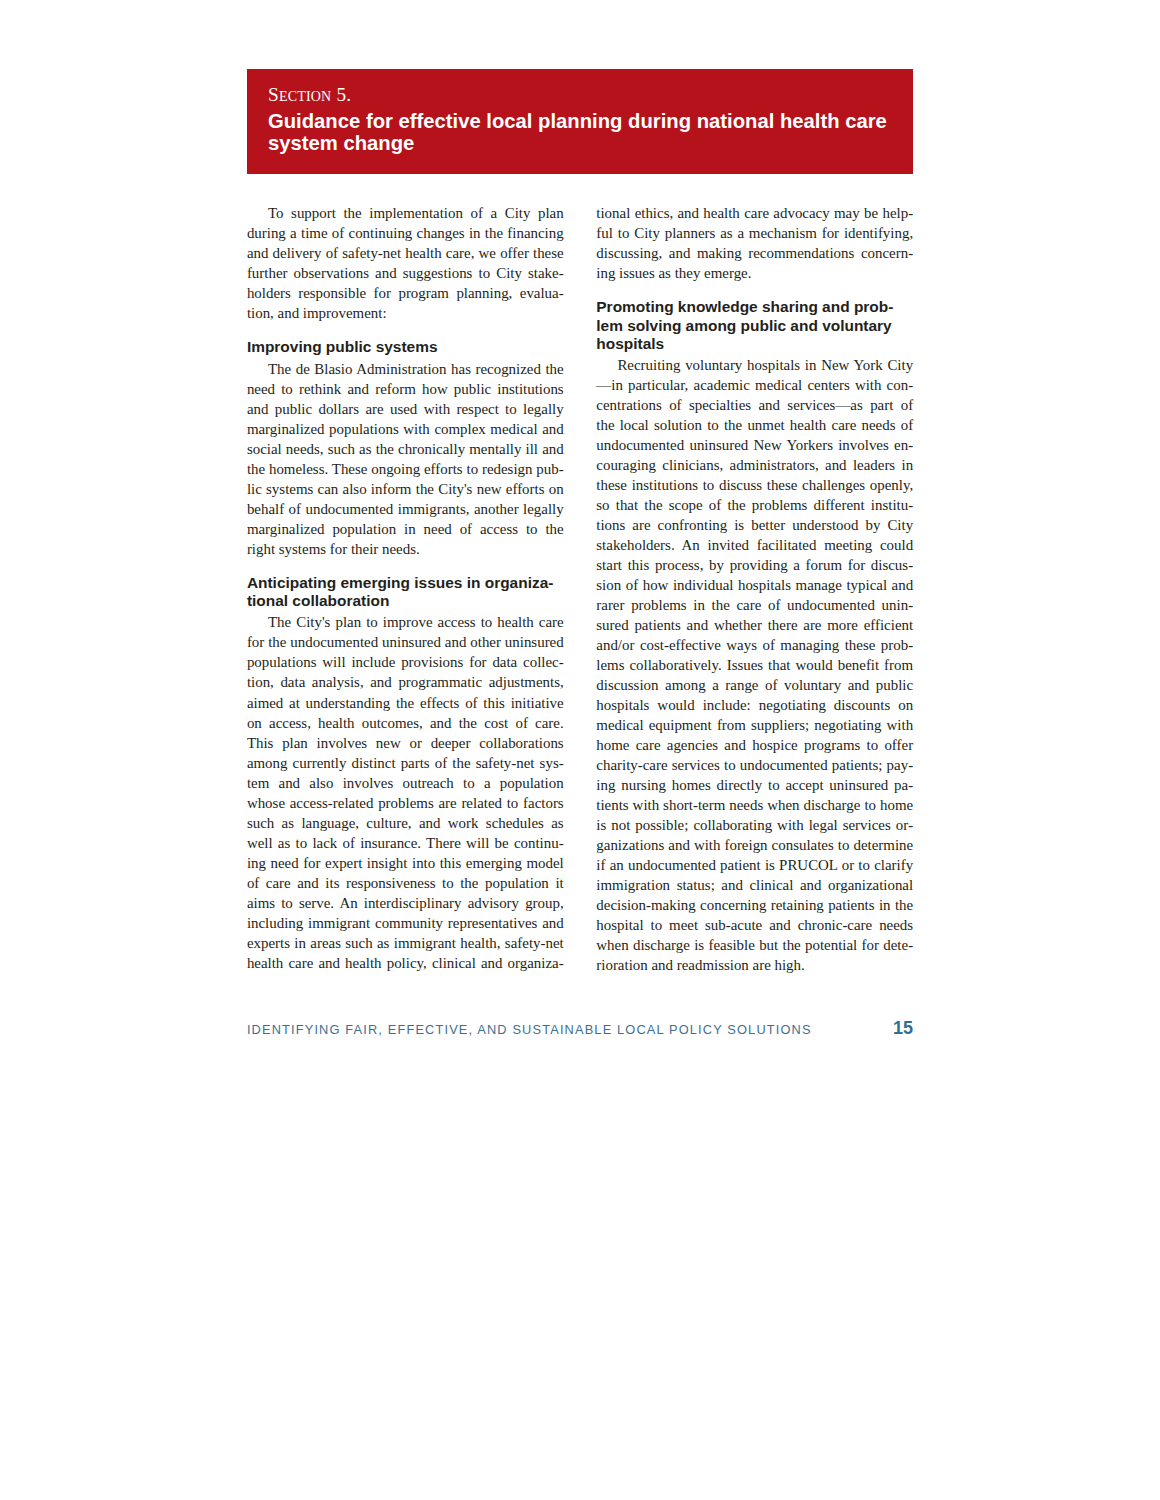Section 5.
Guidance for effective local planning during national health care system change
To support the implementation of a City plan during a time of continuing changes in the financing and delivery of safety-net health care, we offer these further observations and suggestions to City stakeholders responsible for program planning, evaluation, and improvement:
Improving public systems
The de Blasio Administration has recognized the need to rethink and reform how public institutions and public dollars are used with respect to legally marginalized populations with complex medical and social needs, such as the chronically mentally ill and the homeless. These ongoing efforts to redesign public systems can also inform the City's new efforts on behalf of undocumented immigrants, another legally marginalized population in need of access to the right systems for their needs.
Anticipating emerging issues in organizational collaboration
The City's plan to improve access to health care for the undocumented uninsured and other uninsured populations will include provisions for data collection, data analysis, and programmatic adjustments, aimed at understanding the effects of this initiative on access, health outcomes, and the cost of care. This plan involves new or deeper collaborations among currently distinct parts of the safety-net system and also involves outreach to a population whose access-related problems are related to factors such as language, culture, and work schedules as well as to lack of insurance. There will be continuing need for expert insight into this emerging model of care and its responsiveness to the population it aims to serve. An interdisciplinary advisory group, including immigrant community representatives and experts in areas such as immigrant health, safety-net health care and health policy, clinical and organizational ethics, and health care advocacy may be helpful to City planners as a mechanism for identifying, discussing, and making recommendations concerning issues as they emerge.
Promoting knowledge sharing and problem solving among public and voluntary hospitals
Recruiting voluntary hospitals in New York City—in particular, academic medical centers with concentrations of specialties and services—as part of the local solution to the unmet health care needs of undocumented uninsured New Yorkers involves encouraging clinicians, administrators, and leaders in these institutions to discuss these challenges openly, so that the scope of the problems different institutions are confronting is better understood by City stakeholders. An invited facilitated meeting could start this process, by providing a forum for discussion of how individual hospitals manage typical and rarer problems in the care of undocumented uninsured patients and whether there are more efficient and/or cost-effective ways of managing these problems collaboratively. Issues that would benefit from discussion among a range of voluntary and public hospitals would include: negotiating discounts on medical equipment from suppliers; negotiating with home care agencies and hospice programs to offer charity-care services to undocumented patients; paying nursing homes directly to accept uninsured patients with short-term needs when discharge to home is not possible; collaborating with legal services organizations and with foreign consulates to determine if an undocumented patient is PRUCOL or to clarify immigration status; and clinical and organizational decision-making concerning retaining patients in the hospital to meet sub-acute and chronic-care needs when discharge is feasible but the potential for deterioration and readmission are high.
Identifying fair, effective, and sustainable local policy solutions
15